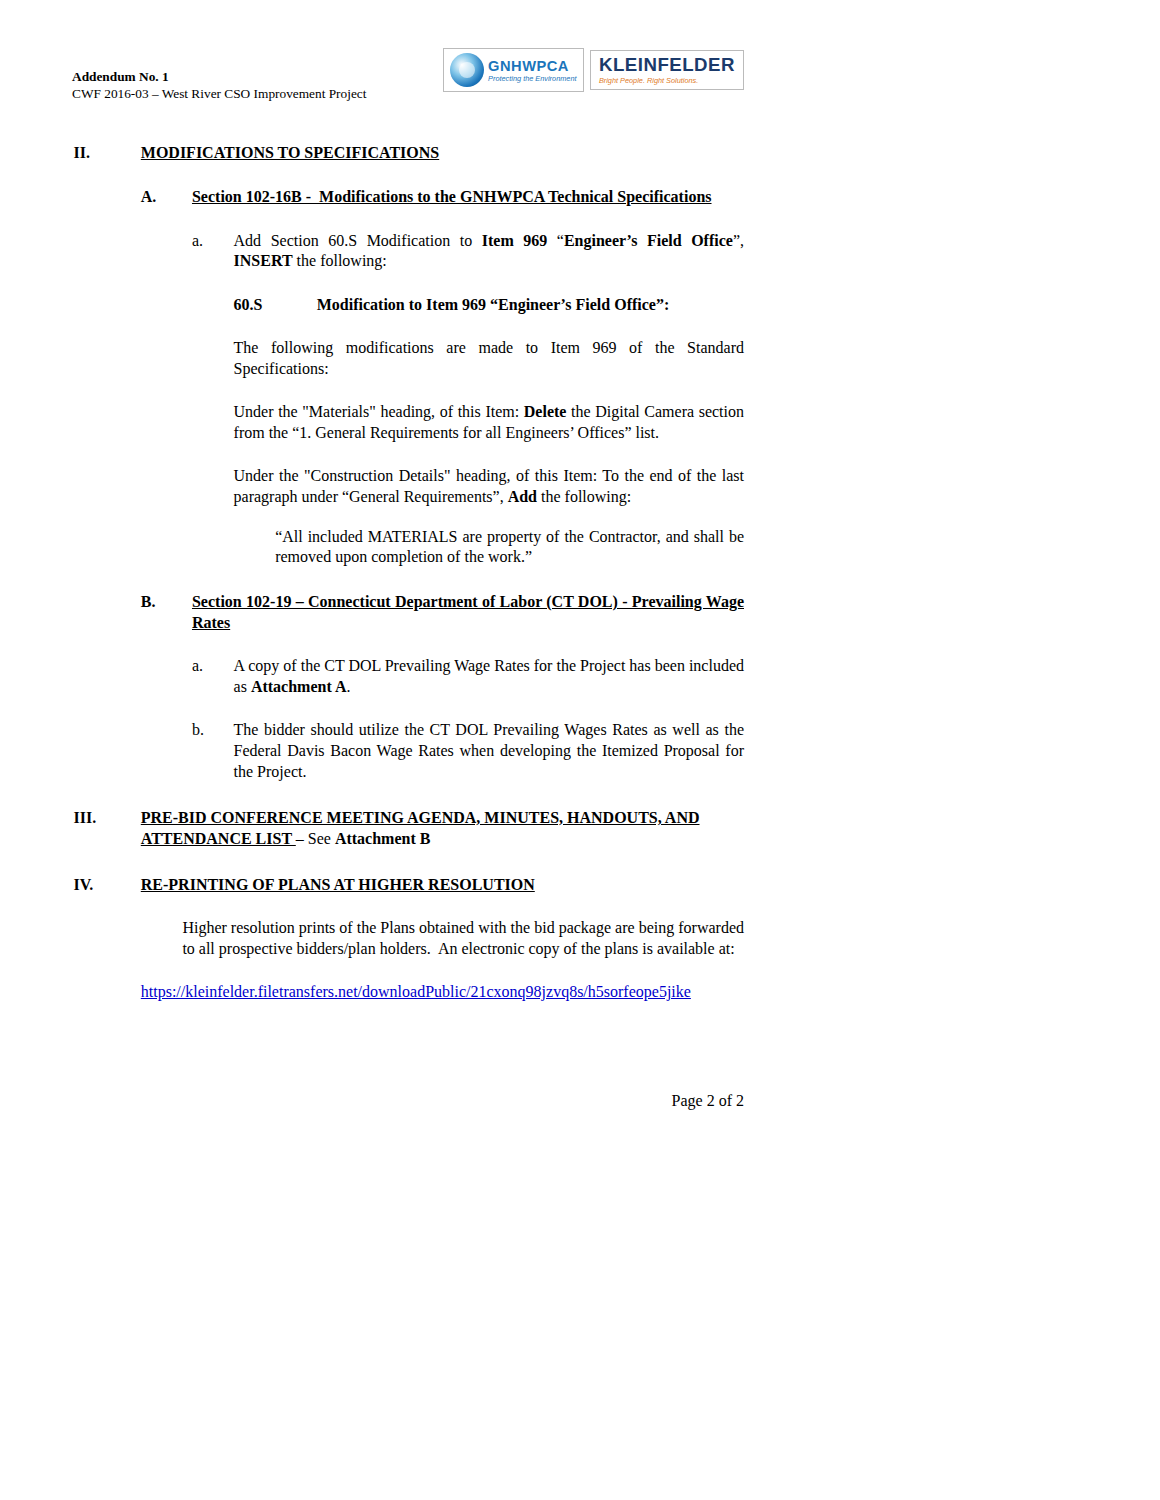Addendum No. 1
CWF 2016-03 – West River CSO Improvement Project
GNHWPCA Protecting the Environment
KLEINFELDER
Bright People. Right Solutions.
II.
MODIFICATIONS TO SPECIFICATIONS
A.
Section 102-16B - Modifications to the GNHWPCA Technical Specifications
a.
Add Section 60.S Modification to Item 969 “Engineer’s Field Office”, INSERT the following:
60.S
Modification to Item 969 “Engineer’s Field Office”:
The following modifications are made to Item 969 of the Standard Specifications:
Under the "Materials" heading, of this Item: Delete the Digital Camera section from the “1. General Requirements for all Engineers’ Offices” list.
Under the "Construction Details" heading, of this Item: To the end of the last paragraph under “General Requirements”, Add the following:
“All included MATERIALS are property of the Contractor, and shall be removed upon completion of the work.”
B.
Section 102-19 – Connecticut Department of Labor (CT DOL) - Prevailing Wage Rates
a.
A copy of the CT DOL Prevailing Wage Rates for the Project has been included as Attachment A.
b.
The bidder should utilize the CT DOL Prevailing Wages Rates as well as the Federal Davis Bacon Wage Rates when developing the Itemized Proposal for the Project.
III.
PRE-BID CONFERENCE MEETING AGENDA, MINUTES, HANDOUTS, AND ATTENDANCE LIST – See Attachment B
IV.
RE-PRINTING OF PLANS AT HIGHER RESOLUTION
Higher resolution prints of the Plans obtained with the bid package are being forwarded to all prospective bidders/plan holders. An electronic copy of the plans is available at:
https://kleinfelder.filetransfers.net/downloadPublic/21cxonq98jzvq8s/h5sorfeope5jike
Page 2 of 2